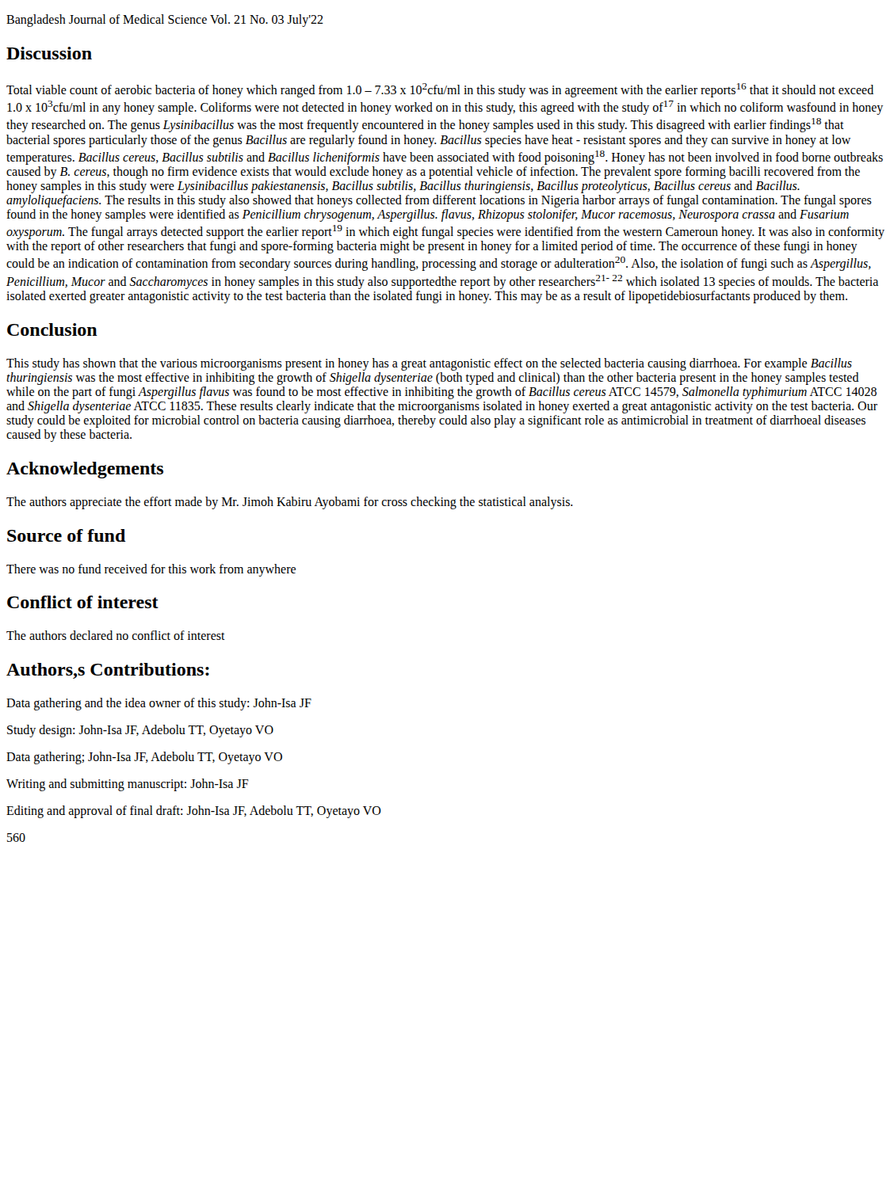Bangladesh Journal of Medical Science Vol. 21 No. 03 July'22
Discussion
Total viable count of aerobic bacteria of honey which ranged from 1.0 – 7.33 x 102cfu/ml in this study was in agreement with the earlier reports16 that it should not exceed 1.0 x 103cfu/ml in any honey sample. Coliforms were not detected in honey worked on in this study, this agreed with the study of17 in which no coliform wasfound in honey they researched on. The genus Lysinibacillus was the most frequently encountered in the honey samples used in this study. This disagreed with earlier findings18 that bacterial spores particularly those of the genus Bacillus are regularly found in honey. Bacillus species have heat - resistant spores and they can survive in honey at low temperatures. Bacillus cereus, Bacillus subtilis and Bacillus licheniformis have been associated with food poisoning18. Honey has not been involved in food borne outbreaks caused by B. cereus, though no firm evidence exists that would exclude honey as a potential vehicle of infection. The prevalent spore forming bacilli recovered from the honey samples in this study were Lysinibacillus pakiestanensis, Bacillus subtilis, Bacillus thuringiensis, Bacillus proteolyticus, Bacillus cereus and Bacillus. amyloliquefaciens. The results in this study also showed that honeys collected from different locations in Nigeria harbor arrays of fungal contamination. The fungal spores found in the honey samples were identified as Penicillium chrysogenum, Aspergillus. flavus, Rhizopus stolonifer, Mucor racemosus, Neurospora crassa and Fusarium oxysporum. The fungal arrays detected support the earlier report19 in which eight fungal species were identified from the western Cameroun honey. It was also in conformity with the report of other researchers that fungi and spore-forming bacteria might be present in honey for a limited period of time. The occurrence of these fungi in honey could be an indication of contamination from secondary sources during handling, processing and storage or adulteration20. Also, the isolation of fungi such as Aspergillus, Penicillium, Mucor and Saccharomyces in honey samples in this study also supportedthe report by other researchers21- 22 which isolated 13 species of moulds. The bacteria isolated exerted greater antagonistic activity to the test bacteria than the isolated fungi in honey. This may be as a result of lipopetidebiosurfactants produced by them.
Conclusion
This study has shown that the various microorganisms present in honey has a great antagonistic effect on the selected bacteria causing diarrhoea. For example Bacillus thuringiensis was the most effective in inhibiting the growth of Shigella dysenteriae (both typed and clinical) than the other bacteria present in the honey samples tested while on the part of fungi Aspergillus flavus was found to be most effective in inhibiting the growth of Bacillus cereus ATCC 14579, Salmonella typhimurium ATCC 14028 and Shigella dysenteriae ATCC 11835. These results clearly indicate that the microorganisms isolated in honey exerted a great antagonistic activity on the test bacteria. Our study could be exploited for microbial control on bacteria causing diarrhoea, thereby could also play a significant role as antimicrobial in treatment of diarrhoeal diseases caused by these bacteria.
Acknowledgements
The authors appreciate the effort made by Mr. Jimoh Kabiru Ayobami for cross checking the statistical analysis.
Source of fund
There was no fund received for this work from anywhere
Conflict of interest
The authors declared no conflict of interest
Authors,s Contributions:
Data gathering and the idea owner of this study: John-Isa JF
Study design: John-Isa JF, Adebolu TT, Oyetayo VO
Data gathering; John-Isa JF, Adebolu TT, Oyetayo VO
Writing and submitting manuscript: John-Isa JF
Editing and approval of final draft: John-Isa JF, Adebolu TT, Oyetayo VO
560